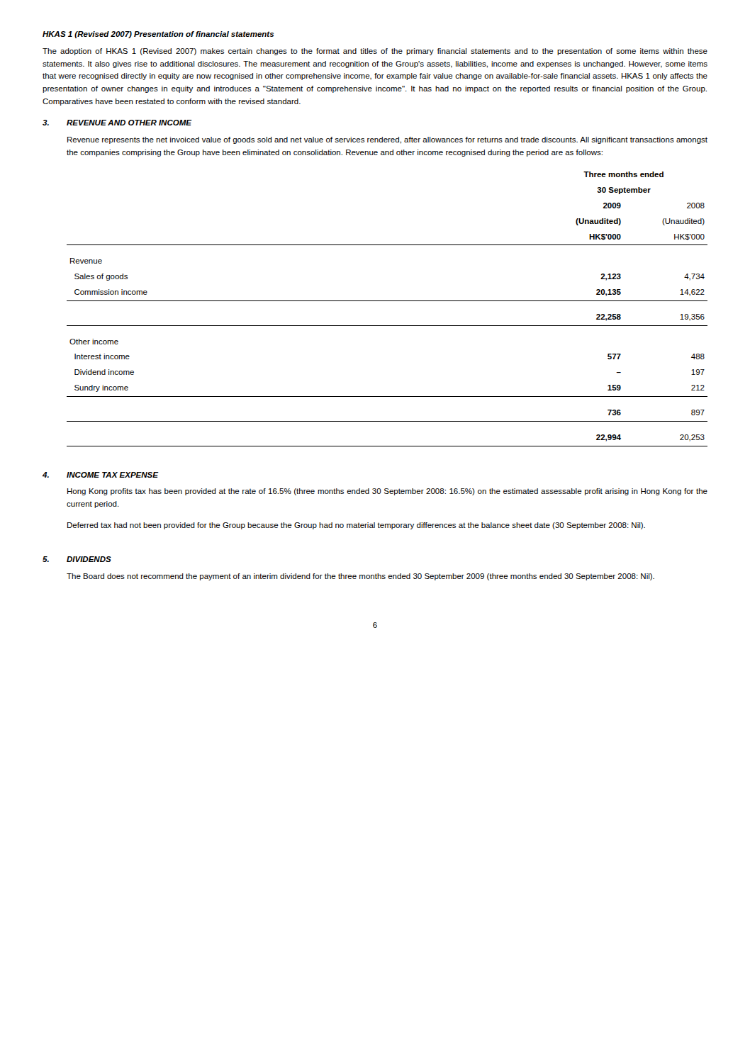HKAS 1 (Revised 2007) Presentation of financial statements
The adoption of HKAS 1 (Revised 2007) makes certain changes to the format and titles of the primary financial statements and to the presentation of some items within these statements. It also gives rise to additional disclosures. The measurement and recognition of the Group's assets, liabilities, income and expenses is unchanged. However, some items that were recognised directly in equity are now recognised in other comprehensive income, for example fair value change on available-for-sale financial assets. HKAS 1 only affects the presentation of owner changes in equity and introduces a "Statement of comprehensive income". It has had no impact on the reported results or financial position of the Group. Comparatives have been restated to conform with the revised standard.
3.
REVENUE AND OTHER INCOME
Revenue represents the net invoiced value of goods sold and net value of services rendered, after allowances for returns and trade discounts. All significant transactions amongst the companies comprising the Group have been eliminated on consolidation. Revenue and other income recognised during the period are as follows:
| | Three months ended |
| | 30 September |
| | 2009 | 2008 |
| | (Unaudited) | (Unaudited) |
| | HK$'000 | HK$'000 |
| Revenue | | |
| Sales of goods | 2,123 | 4,734 |
| Commission income | 20,135 | 14,622 |
| | 22,258 | 19,356 |
| Other income | | |
| Interest income | 577 | 488 |
| Dividend income | – | 197 |
| Sundry income | 159 | 212 |
| | 736 | 897 |
| | 22,994 | 20,253 |
4.
INCOME TAX EXPENSE
Hong Kong profits tax has been provided at the rate of 16.5% (three months ended 30 September 2008: 16.5%) on the estimated assessable profit arising in Hong Kong for the current period.
Deferred tax had not been provided for the Group because the Group had no material temporary differences at the balance sheet date (30 September 2008: Nil).
5.
DIVIDENDS
The Board does not recommend the payment of an interim dividend for the three months ended 30 September 2009 (three months ended 30 September 2008: Nil).
6